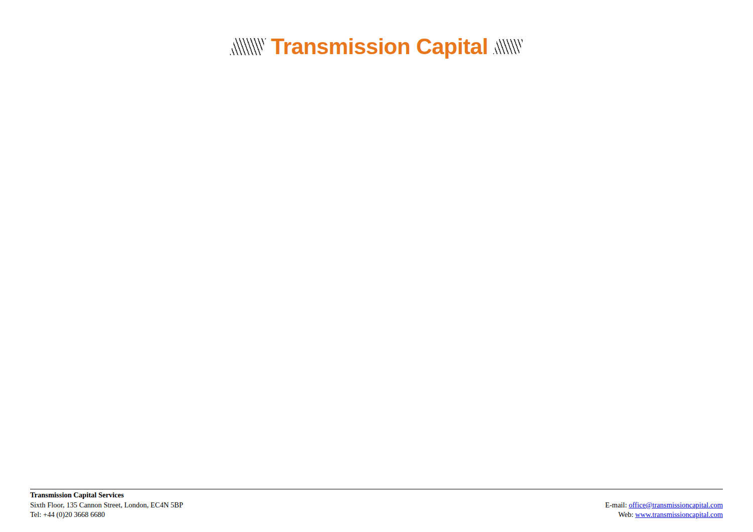Transmission Capital
Transmission Capital Services
Sixth Floor, 135 Cannon Street, London, EC4N 5BP
Tel: +44 (0)20 3668 6680
E-mail: office@transmissioncapital.com
Web: www.transmissioncapital.com